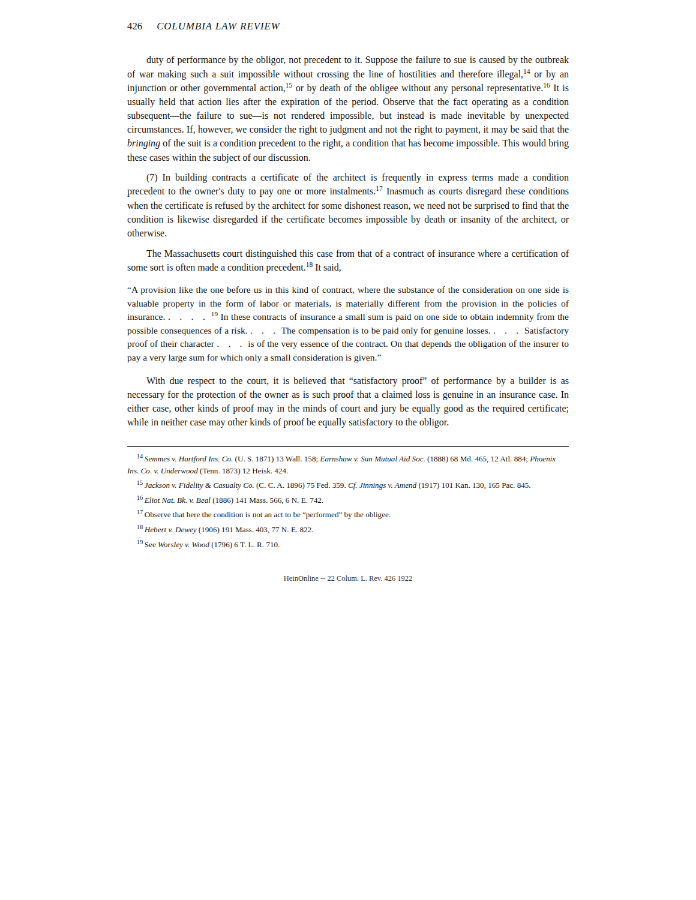426 COLUMBIA LAW REVIEW
duty of performance by the obligor, not precedent to it. Suppose the failure to sue is caused by the outbreak of war making such a suit impossible without crossing the line of hostilities and therefore illegal,14 or by an injunction or other governmental action,15 or by death of the obligee without any personal representative.16 It is usually held that action lies after the expiration of the period. Observe that the fact operating as a condition subsequent—the failure to sue—is not rendered impossible, but instead is made inevitable by unexpected circumstances. If, however, we consider the right to judgment and not the right to payment, it may be said that the bringing of the suit is a condition precedent to the right, a condition that has become impossible. This would bring these cases within the subject of our discussion.
(7) In building contracts a certificate of the architect is frequently in express terms made a condition precedent to the owner's duty to pay one or more instalments.17 Inasmuch as courts disregard these conditions when the certificate is refused by the architect for some dishonest reason, we need not be surprised to find that the condition is likewise disregarded if the certificate becomes impossible by death or insanity of the architect, or otherwise.
The Massachusetts court distinguished this case from that of a contract of insurance where a certification of some sort is often made a condition precedent.18 It said,
“A provision like the one before us in this kind of contract, where the substance of the consideration on one side is valuable property in the form of labor or materials, is materially different from the provision in the policies of insurance. . . . . 19 In these contracts of insurance a small sum is paid on one side to obtain indemnity from the possible consequences of a risk. . . . The compensation is to be paid only for genuine losses. . . . Satisfactory proof of their character . . . is of the very essence of the contract. On that depends the obligation of the insurer to pay a very large sum for which only a small consideration is given.”
With due respect to the court, it is believed that “satisfactory proof” of performance by a builder is as necessary for the protection of the owner as is such proof that a claimed loss is genuine in an insurance case. In either case, other kinds of proof may in the minds of court and jury be equally good as the required certificate; while in neither case may other kinds of proof be equally satisfactory to the obligor.
14 Semmes v. Hartford Ins. Co. (U. S. 1871) 13 Wall. 158; Earnshaw v. Sun Mutual Aid Soc. (1888) 68 Md. 465, 12 Atl. 884; Phoenix Ins. Co. v. Underwood (Tenn. 1873) 12 Heisk. 424.
15 Jackson v. Fidelity & Casualty Co. (C. C. A. 1896) 75 Fed. 359. Cf. Jinnings v. Amend (1917) 101 Kan. 130, 165 Pac. 845.
16 Eliot Nat. Bk. v. Beal (1886) 141 Mass. 566, 6 N. E. 742.
17 Observe that here the condition is not an act to be “performed” by the obligee.
18 Hebert v. Dewey (1906) 191 Mass. 403, 77 N. E. 822.
19 See Worsley v. Wood (1796) 6 T. L. R. 710.
HeinOnline -- 22 Colum. L. Rev. 426 1922